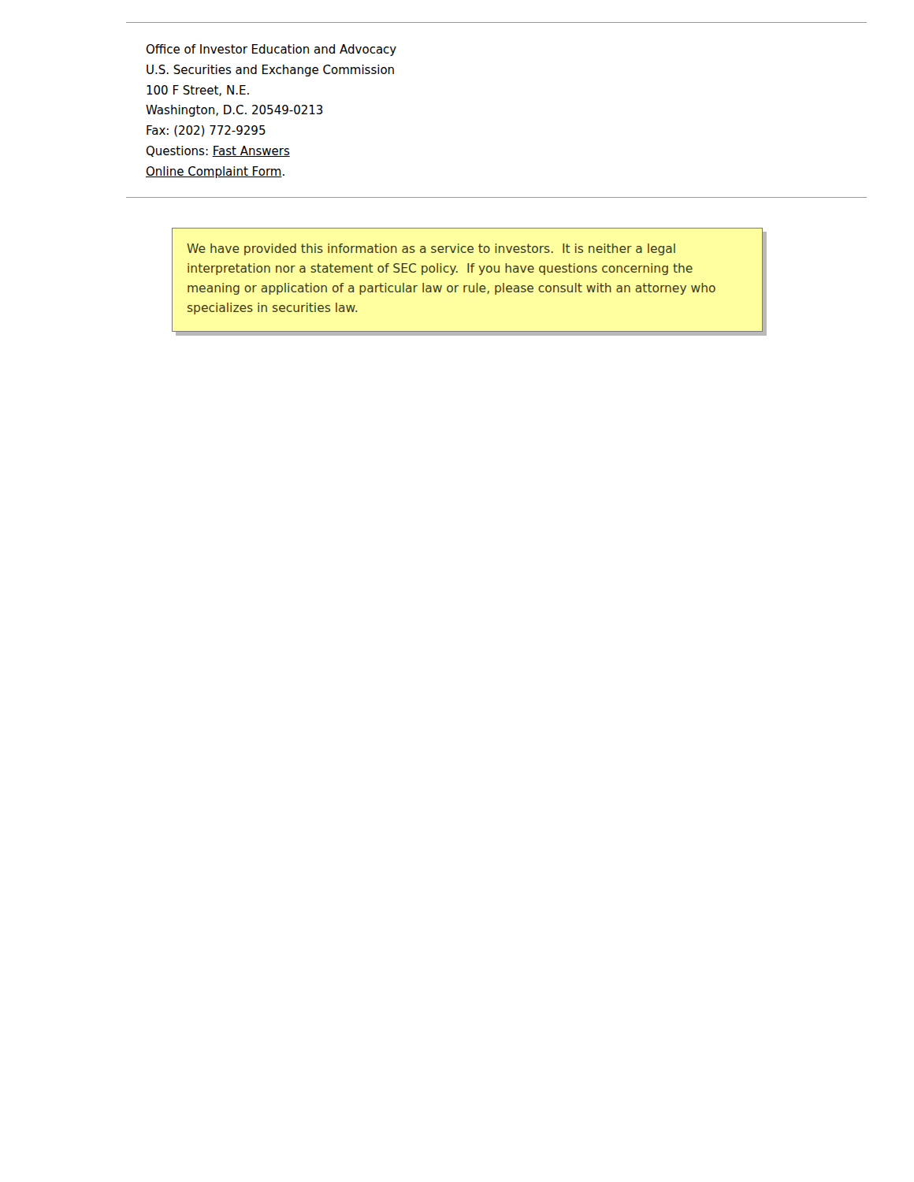Office of Investor Education and Advocacy U.S. Securities and Exchange Commission 100 F Street, N.E. Washington, D.C. 20549-0213 Fax: (202) 772-9295 Questions: Fast Answers Online Complaint Form.
We have provided this information as a service to investors. It is neither a legal interpretation nor a statement of SEC policy. If you have questions concerning the meaning or application of a particular law or rule, please consult with an attorney who specializes in securities law.